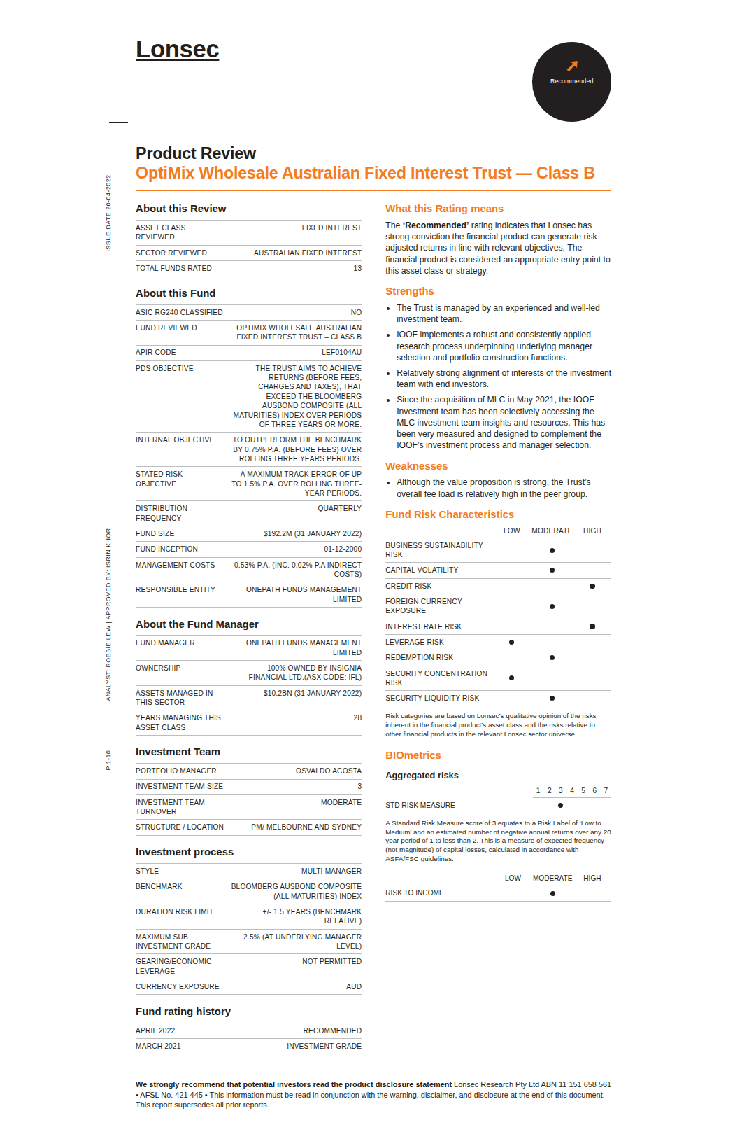ISSUE DATE 20-04-2022
ANALYST: ROBBIE LEW | APPROVED BY: ISRIN KHOR
P 1-10
Lonsec
➚
Recommended
Product Review
OptiMix Wholesale Australian Fixed Interest Trust — Class B
About this Review
| Asset class reviewed | Fixed Interest |
| Sector reviewed | Australian Fixed Interest |
| Total funds rated | 13 |
About this Fund
| ASIC RG240 classified | No |
| Fund reviewed | OptiMix Wholesale Australian Fixed Interest Trust – Class B |
| APIR code | LEF0104AU |
| PDS objective | The Trust aims to achieve returns (before fees, charges and taxes), that exceed the Bloomberg AusBond Composite (All Maturities) Index over periods of three years or more. |
| Internal objective | To outperform the benchmark by 0.75% p.a. (before fees) over rolling three years periods. |
| Stated risk objective | A maximum track error of up to 1.5% p.a. over rolling three-year periods. |
| Distribution frequency | Quarterly |
| Fund size | $192.2m (31 January 2022) |
| Fund inception | 01-12-2000 |
| Management costs | 0.53% p.a. (inc. 0.02% p.a indirect costs) |
| Responsible entity | OnePath Funds Management Limited |
About the Fund Manager
| Fund manager | OnePath Funds Management Limited |
| Ownership | 100% owned by Insignia Financial Ltd.(ASX Code: IFL) |
| Assets managed in this sector | $10.2bn (31 January 2022) |
| Years managing this asset class | 28 |
Investment Team
| Portfolio manager | Osvaldo Acosta |
| Investment team size | 3 |
| Investment team turnover | Moderate |
| Structure / location | PM/ Melbourne and Sydney |
Investment process
| Style | Multi Manager |
| Benchmark | Bloomberg AusBond Composite (All Maturities) Index |
| Duration risk limit | +/- 1.5 years (benchmark relative) |
| Maximum sub investment grade | 2.5% (at underlying manager level) |
| Gearing/economic leverage | Not permitted |
| Currency exposure | AUD |
Fund rating history
| April 2022 | Recommended |
| March 2021 | Investment Grade |
What this Rating means
The ‘Recommended’ rating indicates that Lonsec has strong conviction the financial product can generate risk adjusted returns in line with relevant objectives. The financial product is considered an appropriate entry point to this asset class or strategy.
Strengths
The Trust is managed by an experienced and well-led investment team.
IOOF implements a robust and consistently applied research process underpinning underlying manager selection and portfolio construction functions.
Relatively strong alignment of interests of the investment team with end investors.
Since the acquisition of MLC in May 2021, the IOOF Investment team has been selectively accessing the MLC investment team insights and resources. This has been very measured and designed to complement the IOOF’s investment process and manager selection.
Weaknesses
Although the value proposition is strong, the Trust’s overall fee load is relatively high in the peer group.
Fund Risk Characteristics
| | Low | Moderate | High |
| --- | --- | --- | --- |
| Business sustainability risk | | | |
| Capital volatility | | | |
| Credit risk | | | |
| Foreign currency exposure | | | |
| Interest rate risk | | | |
| Leverage risk | | | |
| Redemption risk | | | |
| Security concentration risk | | | |
| Security liquidity risk | | | |
Risk categories are based on Lonsec’s qualitative opinion of the risks inherent in the financial product’s asset class and the risks relative to other financial products in the relevant Lonsec sector universe.
BIOmetrics
Aggregated risks
| | 1 | 2 | 3 | 4 | 5 | 6 | 7 |
| --- | --- | --- | --- | --- | --- | --- | --- |
| Std risk measure | | | | | | | |
A Standard Risk Measure score of 3 equates to a Risk Label of ‘Low to Medium’ and an estimated number of negative annual returns over any 20 year period of 1 to less than 2. This is a measure of expected frequency (not magnitude) of capital losses, calculated in accordance with ASFA/FSC guidelines.
| | Low | Moderate | High |
| --- | --- | --- | --- |
| Risk to income | | | |
We strongly recommend that potential investors read the product disclosure statement Lonsec Research Pty Ltd ABN 11 151 658 561 • AFSL No. 421 445 • This information must be read in conjunction with the warning, disclaimer, and disclosure at the end of this document. This report supersedes all prior reports.